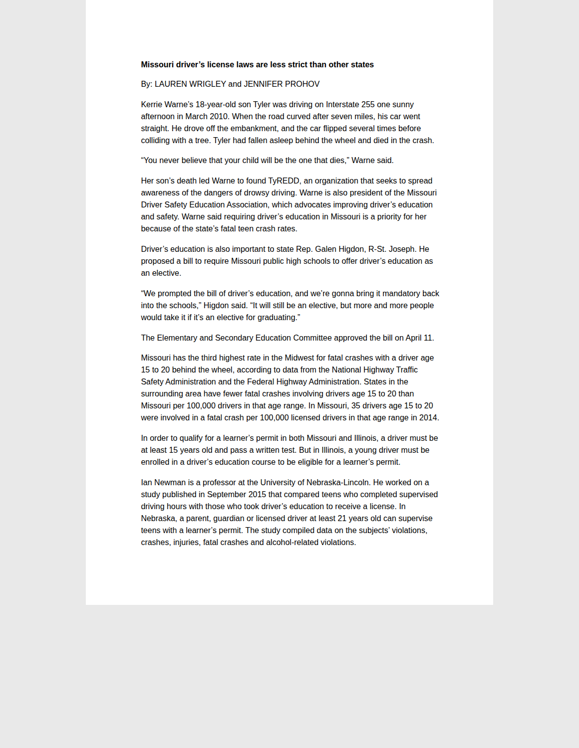Missouri driver’s license laws are less strict than other states
By: LAUREN WRIGLEY and JENNIFER PROHOV
Kerrie Warne’s 18-year-old son Tyler was driving on Interstate 255 one sunny afternoon in March 2010. When the road curved after seven miles, his car went straight. He drove off the embankment, and the car flipped several times before colliding with a tree. Tyler had fallen asleep behind the wheel and died in the crash.
“You never believe that your child will be the one that dies,” Warne said.
Her son’s death led Warne to found TyREDD, an organization that seeks to spread awareness of the dangers of drowsy driving. Warne is also president of the Missouri Driver Safety Education Association, which advocates improving driver’s education and safety. Warne said requiring driver’s education in Missouri is a priority for her because of the state’s fatal teen crash rates.
Driver’s education is also important to state Rep. Galen Higdon, R-St. Joseph. He proposed a bill to require Missouri public high schools to offer driver’s education as an elective.
“We prompted the bill of driver’s education, and we’re gonna bring it mandatory back into the schools,” Higdon said. “It will still be an elective, but more and more people would take it if it’s an elective for graduating.”
The Elementary and Secondary Education Committee approved the bill on April 11.
Missouri has the third highest rate in the Midwest for fatal crashes with a driver age 15 to 20 behind the wheel, according to data from the National Highway Traffic Safety Administration and the Federal Highway Administration. States in the surrounding area have fewer fatal crashes involving drivers age 15 to 20 than Missouri per 100,000 drivers in that age range. In Missouri, 35 drivers age 15 to 20 were involved in a fatal crash per 100,000 licensed drivers in that age range in 2014.
In order to qualify for a learner’s permit in both Missouri and Illinois, a driver must be at least 15 years old and pass a written test. But in Illinois, a young driver must be enrolled in a driver’s education course to be eligible for a learner’s permit.
Ian Newman is a professor at the University of Nebraska-Lincoln. He worked on a study published in September 2015 that compared teens who completed supervised driving hours with those who took driver’s education to receive a license. In Nebraska, a parent, guardian or licensed driver at least 21 years old can supervise teens with a learner’s permit. The study compiled data on the subjects’ violations, crashes, injuries, fatal crashes and alcohol-related violations.